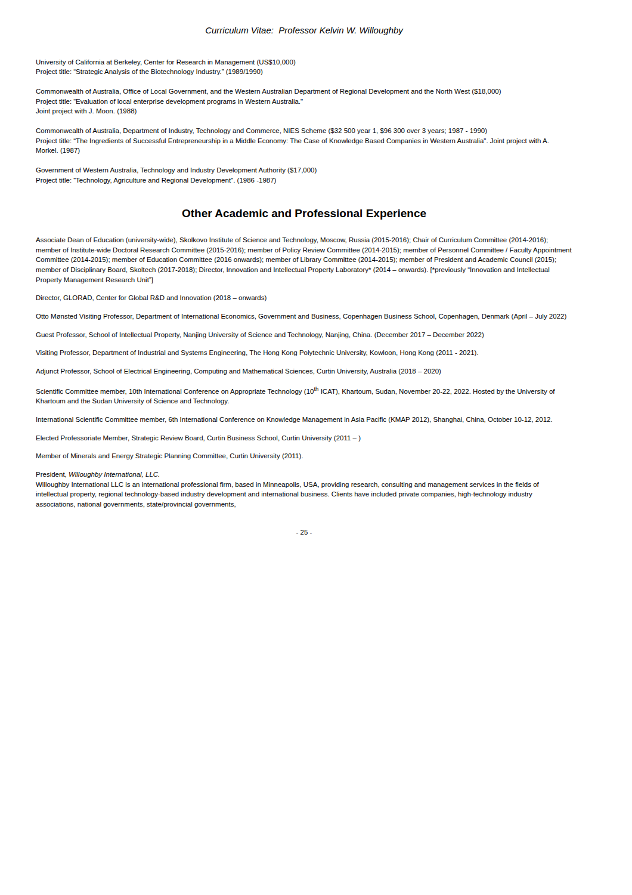Curriculum Vitae: Professor Kelvin W. Willoughby
University of California at Berkeley, Center for Research in Management (US$10,000)
Project title: “Strategic Analysis of the Biotechnology Industry.” (1989/1990)
Commonwealth of Australia, Office of Local Government, and the Western Australian Department of Regional Development and the North West ($18,000)
Project title: “Evaluation of local enterprise development programs in Western Australia."
Joint project with J. Moon. (1988)
Commonwealth of Australia, Department of Industry, Technology and Commerce, NIES Scheme ($32 500 year 1, $96 300 over 3 years; 1987 - 1990)
Project title: “The Ingredients of Successful Entrepreneurship in a Middle Economy: The Case of Knowledge Based Companies in Western Australia". Joint project with A. Morkel. (1987)
Government of Western Australia, Technology and Industry Development Authority ($17,000)
Project title: “Technology, Agriculture and Regional Development". (1986 -1987)
Other Academic and Professional Experience
Associate Dean of Education (university-wide), Skolkovo Institute of Science and Technology, Moscow, Russia (2015-2016); Chair of Curriculum Committee (2014-2016); member of Institute-wide Doctoral Research Committee (2015-2016); member of Policy Review Committee (2014-2015); member of Personnel Committee / Faculty Appointment Committee (2014-2015); member of Education Committee (2016 onwards); member of Library Committee (2014-2015); member of President and Academic Council (2015); member of Disciplinary Board, Skoltech (2017-2018); Director, Innovation and Intellectual Property Laboratory* (2014 – onwards). [*previously “Innovation and Intellectual Property Management Research Unit”]
Director, GLORAD, Center for Global R&D and Innovation (2018 – onwards)
Otto Mønsted Visiting Professor, Department of International Economics, Government and Business, Copenhagen Business School, Copenhagen, Denmark (April – July 2022)
Guest Professor, School of Intellectual Property, Nanjing University of Science and Technology, Nanjing, China. (December 2017 – December 2022)
Visiting Professor, Department of Industrial and Systems Engineering, The Hong Kong Polytechnic University, Kowloon, Hong Kong (2011 - 2021).
Adjunct Professor, School of Electrical Engineering, Computing and Mathematical Sciences, Curtin University, Australia (2018 – 2020)
Scientific Committee member, 10th International Conference on Appropriate Technology (10th ICAT), Khartoum, Sudan, November 20-22, 2022. Hosted by the University of Khartoum and the Sudan University of Science and Technology.
International Scientific Committee member, 6th International Conference on Knowledge Management in Asia Pacific (KMAP 2012), Shanghai, China, October 10-12, 2012.
Elected Professoriate Member, Strategic Review Board, Curtin Business School, Curtin University (2011 – )
Member of Minerals and Energy Strategic Planning Committee, Curtin University (2011).
President, Willoughby International, LLC.
Willoughby International LLC is an international professional firm, based in Minneapolis, USA, providing research, consulting and management services in the fields of intellectual property, regional technology-based industry development and international business. Clients have included private companies, high-technology industry associations, national governments, state/provincial governments,
- 25 -